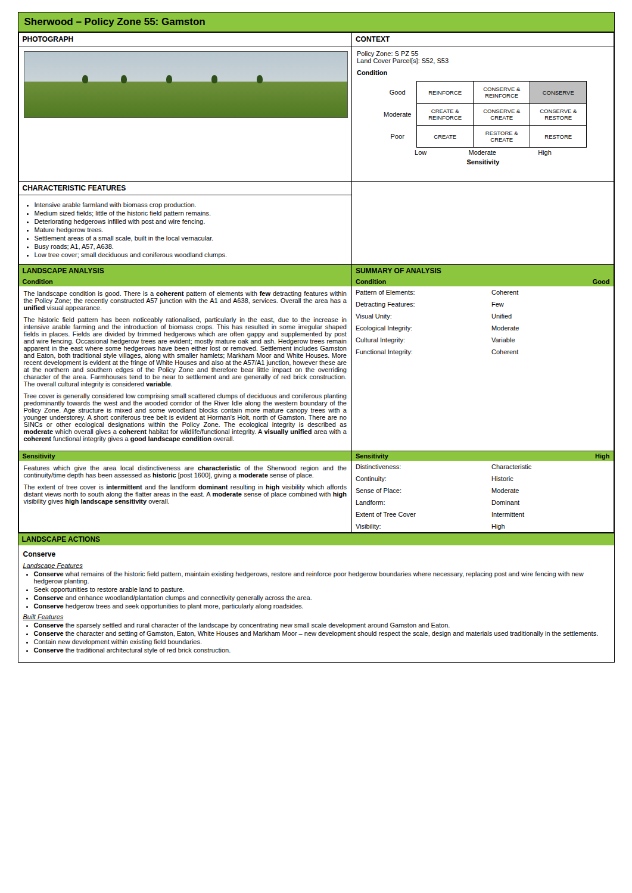Sherwood – Policy Zone 55: Gamston
| PHOTOGRAPH | CONTEXT Policy Zone: S PZ 55 Land Cover Parcel[s]: S52, S53 Condition / Good / REINFORCE / CONSERVE & REINFORCE / CONSERVE / / Moderate / CREATE & REINFORCE / CONSERVE & CREATE / CONSERVE & RESTORE / / Poor / CREATE / RESTORE & CREATE / RESTORE / Low Moderate High Sensitivity |
| CHARACTERISTIC FEATURES Intensive arable farmland with biomass crop production. Medium sized fields; little of the historic field pattern remains. Deteriorating hedgerows infilled with post and wire fencing. Mature hedgerow trees. Settlement areas of a small scale, built in the local vernacular. Busy roads; A1, A57, A638. Low tree cover; small deciduous and coniferous woodland clumps. | |
| LANDSCAPE ANALYSIS Condition The landscape condition is good. There is a coherent pattern of elements with few detracting features within the Policy Zone; the recently constructed A57 junction with the A1 and A638, services. Overall the area has a unified visual appearance. The historic field pattern has been noticeably rationalised, particularly in the east, due to the increase in intensive arable farming and the introduction of biomass crops. This has resulted in some irregular shaped fields in places. Fields are divided by trimmed hedgerows which are often gappy and supplemented by post and wire fencing. Occasional hedgerow trees are evident; mostly mature oak and ash. Hedgerow trees remain apparent in the east where some hedgerows have been either lost or removed. Settlement includes Gamston and Eaton, both traditional style villages, along with smaller hamlets; Markham Moor and White Houses. More recent development is evident at the fringe of White Houses and also at the A57/A1 junction, however these are at the northern and southern edges of the Policy Zone and therefore bear little impact on the overriding character of the area. Farmhouses tend to be near to settlement and are generally of red brick construction. The overall cultural integrity is considered variable . Tree cover is generally considered low comprising small scattered clumps of deciduous and coniferous planting predominantly towards the west and the wooded corridor of the River Idle along the western boundary of the Policy Zone. Age structure is mixed and some woodland blocks contain more mature canopy trees with a younger understorey. A short coniferous tree belt is evident at Horman's Holt, north of Gamston. There are no SINCs or other ecological designations within the Policy Zone. The ecological integrity is described as moderate which overall gives a coherent habitat for wildlife/functional integrity. A visually unified area with a coherent functional integrity gives a good landscape condition overall. | SUMMARY OF ANALYSIS Condition Good / Pattern of Elements: / Coherent / / Detracting Features: / Few / / Visual Unity: / Unified / / Ecological Integrity: / Moderate / / Cultural Integrity: / Variable / / Functional Integrity: / Coherent / |
| Sensitivity Features which give the area local distinctiveness are characteristic of the Sherwood region and the continuity/time depth has been assessed as historic [post 1600], giving a moderate sense of place. The extent of tree cover is intermittent and the landform dominant resulting in high visibility which affords distant views north to south along the flatter areas in the east. A moderate sense of place combined with high visibility gives high landscape sensitivity overall. | Sensitivity High / Distinctiveness: / Characteristic / / Continuity: / Historic / / Sense of Place: / Moderate / / Landform: / Dominant / / Extent of Tree Cover / Intermittent / / Visibility: / High / |
LANDSCAPE ACTIONS
Conserve
Landscape Features
Conserve what remains of the historic field pattern, maintain existing hedgerows, restore and reinforce poor hedgerow boundaries where necessary, replacing post and wire fencing with new hedgerow planting.
Seek opportunities to restore arable land to pasture.
Conserve and enhance woodland/plantation clumps and connectivity generally across the area.
Conserve hedgerow trees and seek opportunities to plant more, particularly along roadsides.
Built Features
Conserve the sparsely settled and rural character of the landscape by concentrating new small scale development around Gamston and Eaton.
Conserve the character and setting of Gamston, Eaton, White Houses and Markham Moor – new development should respect the scale, design and materials used traditionally in the settlements.
Contain new development within existing field boundaries.
Conserve the traditional architectural style of red brick construction.